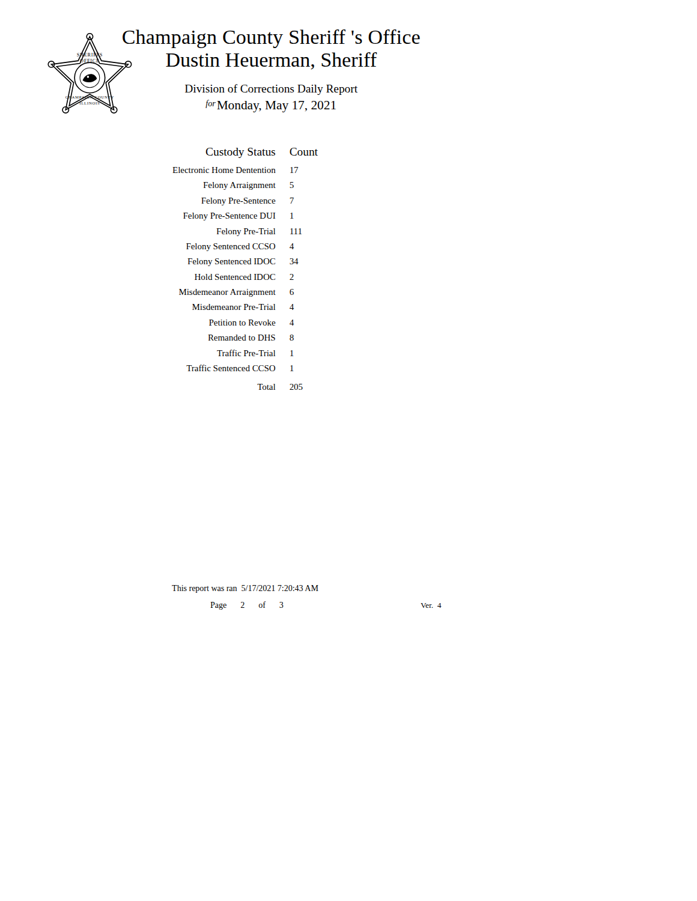SHERIFFS OFFICE CHAMPAIGN COUNTY ILLINOIS
Champaign County Sheriff 's Office
Dustin Heuerman, Sheriff
Division of Corrections Daily Report
for Monday, May 17, 2021
| Custody Status | Count |
| --- | --- |
| Electronic Home Dentention | 17 |
| Felony Arraignment | 5 |
| Felony Pre-Sentence | 7 |
| Felony Pre-Sentence DUI | 1 |
| Felony Pre-Trial | 111 |
| Felony Sentenced CCSO | 4 |
| Felony Sentenced IDOC | 34 |
| Hold Sentenced IDOC | 2 |
| Misdemeanor Arraignment | 6 |
| Misdemeanor Pre-Trial | 4 |
| Petition to Revoke | 4 |
| Remanded to DHS | 8 |
| Traffic Pre-Trial | 1 |
| Traffic Sentenced CCSO | 1 |
| Total | 205 |
This report was ran 5/17/2021 7:20:43 AM
Page 2 of 3 Ver. 4